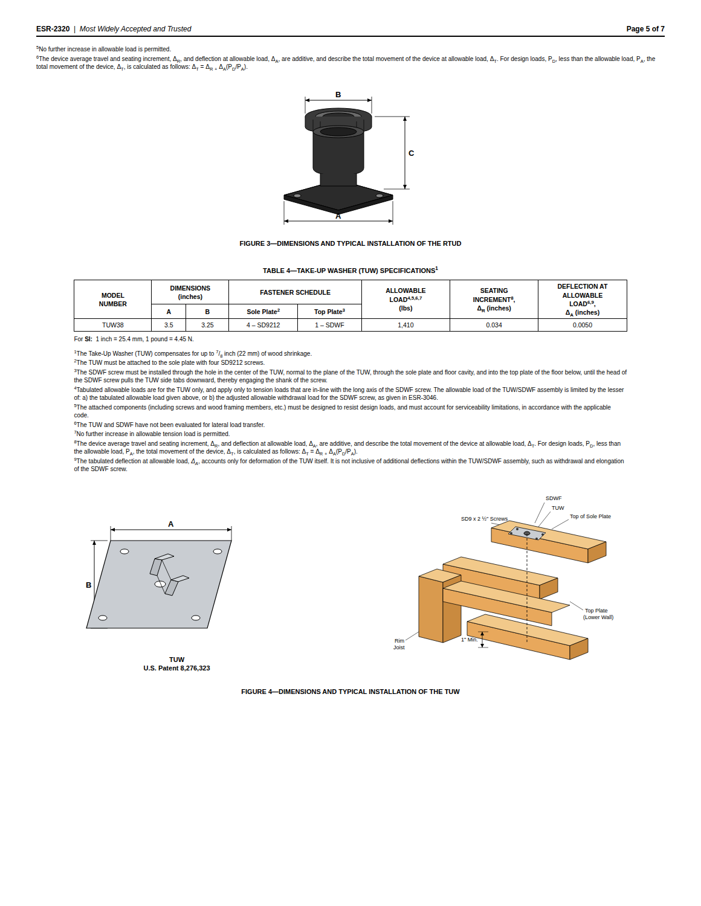ESR-2320 | Most Widely Accepted and Trusted
Page 5 of 7
5No further increase in allowable load is permitted.
6The device average travel and seating increment, ΔR, and deflection at allowable load, ΔA, are additive, and describe the total movement of the device at allowable load, ΔT. For design loads, PD, less than the allowable load, PA, the total movement of the device, ΔT, is calculated as follows: ΔT = ΔR + ΔA(PD/PA).
B C A
FIGURE 3—DIMENSIONS AND TYPICAL INSTALLATION OF THE RTUD
TABLE 4—TAKE-UP WASHER (TUW) SPECIFICATIONS1
| MODEL NUMBER | DIMENSIONS (inches) | FASTENER SCHEDULE | ALLOWABLE LOAD 4,5,6,7 (lbs) | SEATING INCREMENT 8 , Δ R (inches) | DEFLECTION AT ALLOWABLE LOAD 6,9 , Δ A (inches) |
| --- | --- | --- | --- | --- | --- |
| A | B | Sole Plate 2 | Top Plate 3 |
| TUW38 | 3.5 | 3.25 | 4 – SD9212 | 1 – SDWF | 1,410 | 0.034 | 0.0050 |
For SI: 1 inch = 25.4 mm, 1 pound = 4.45 N.
1The Take-Up Washer (TUW) compensates for up to 7/8 inch (22 mm) of wood shrinkage.
2The TUW must be attached to the sole plate with four SD9212 screws.
3The SDWF screw must be installed through the hole in the center of the TUW, normal to the plane of the TUW, through the sole plate and floor cavity, and into the top plate of the floor below, until the head of the SDWF screw pulls the TUW side tabs downward, thereby engaging the shank of the screw.
4Tabulated allowable loads are for the TUW only, and apply only to tension loads that are in-line with the long axis of the SDWF screw. The allowable load of the TUW/SDWF assembly is limited by the lesser of: a) the tabulated allowable load given above, or b) the adjusted allowable withdrawal load for the SDWF screw, as given in ESR-3046.
5The attached components (including screws and wood framing members, etc.) must be designed to resist design loads, and must account for serviceability limitations, in accordance with the applicable code.
6The TUW and SDWF have not been evaluated for lateral load transfer.
7No further increase in allowable tension load is permitted.
8The device average travel and seating increment, ΔR, and deflection at allowable load, ΔA, are additive, and describe the total movement of the device at allowable load, ΔT. For design loads, PD, less than the allowable load, PA, the total movement of the device, ΔT, is calculated as follows: ΔT = ΔR + ΔA(PD/PA).
9The tabulated deflection at allowable load, ΔA, accounts only for deformation of the TUW itself. It is not inclusive of additional deflections within the TUW/SDWF assembly, such as withdrawal and elongation of the SDWF screw.
A B
TUW
U.S. Patent 8,276,323
SDWF TUW Top of Sole Plate SD9 x 2 ½" Screws Top Plate (Lower Wall) Rim Joist 1" Min.
FIGURE 4—DIMENSIONS AND TYPICAL INSTALLATION OF THE TUW